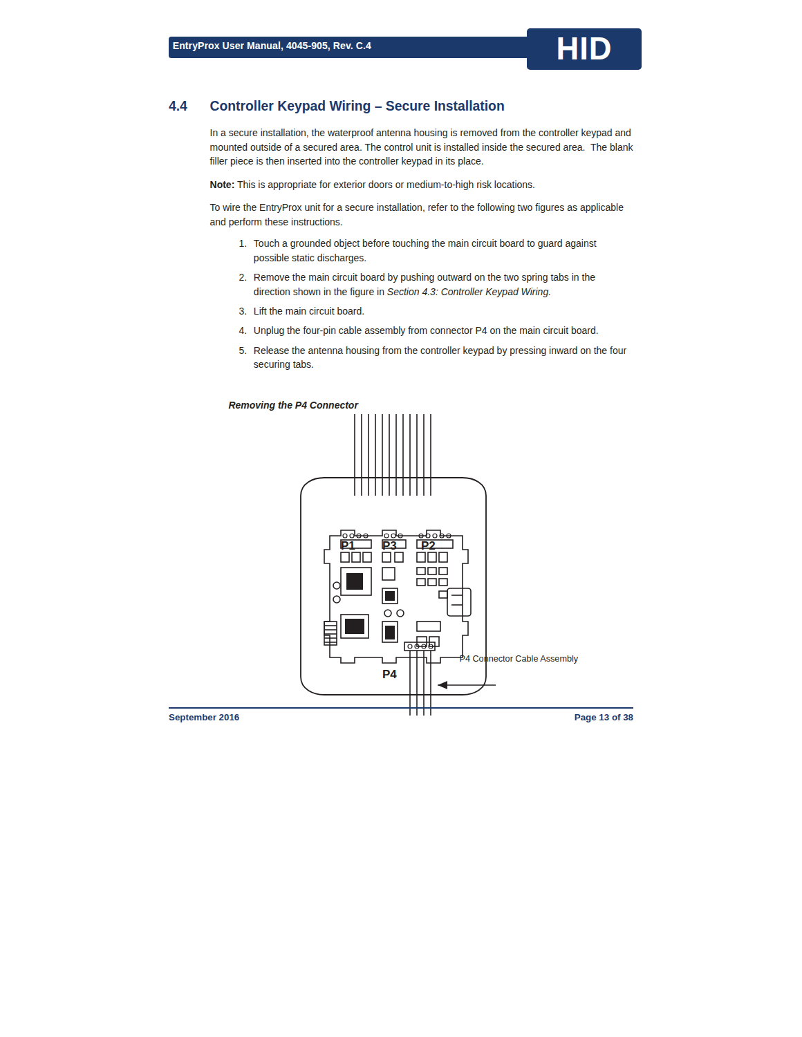EntryProx User Manual, 4045-905, Rev. C.4
HID
4.4 Controller Keypad Wiring – Secure Installation
In a secure installation, the waterproof antenna housing is removed from the controller keypad and mounted outside of a secured area. The control unit is installed inside the secured area. The blank filler piece is then inserted into the controller keypad in its place.
Note: This is appropriate for exterior doors or medium-to-high risk locations.
To wire the EntryProx unit for a secure installation, refer to the following two figures as applicable and perform these instructions.
Touch a grounded object before touching the main circuit board to guard against possible static discharges.
Remove the main circuit board by pushing outward on the two spring tabs in the direction shown in the figure in Section 4.3: Controller Keypad Wiring.
Lift the main circuit board.
Unplug the four-pin cable assembly from connector P4 on the main circuit board.
Release the antenna housing from the controller keypad by pressing inward on the four securing tabs.
Removing the P4 Connector
P1 P3 P2 P4
P4 Connector Cable Assembly
September 2016 Page 13 of 38